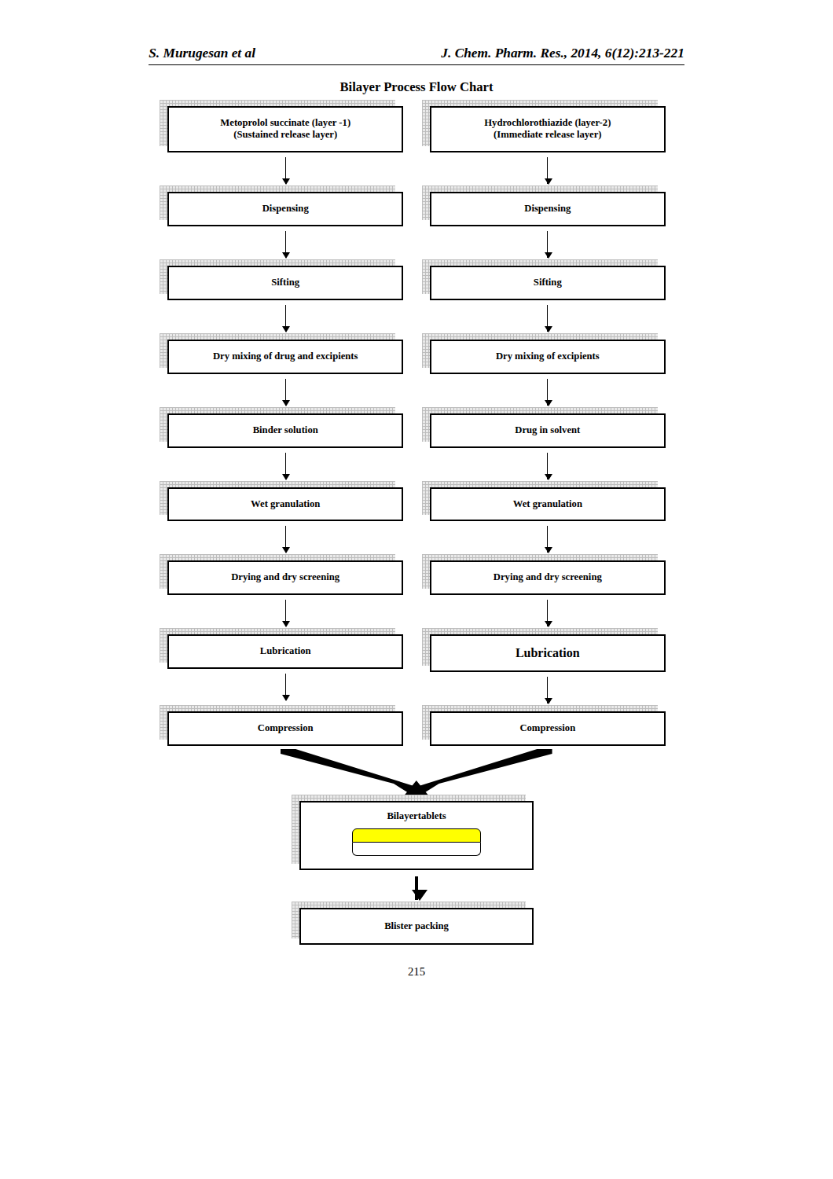S. Murugesan et al
J. Chem. Pharm. Res., 2014, 6(12):213-221
Bilayer Process Flow Chart
Metoprolol succinate (layer -1)
(Sustained release layer)
Hydrochlorothiazide (layer-2)
(Immediate release layer)
Dispensing
Dispensing
Sifting
Sifting
Dry mixing of drug and excipients
Dry mixing of excipients
Binder solution
Drug in solvent
Wet granulation
Wet granulation
Drying and dry screening
Drying and dry screening
Lubrication
Lubrication
Compression
Compression
Bilayertablets
Blister packing
215